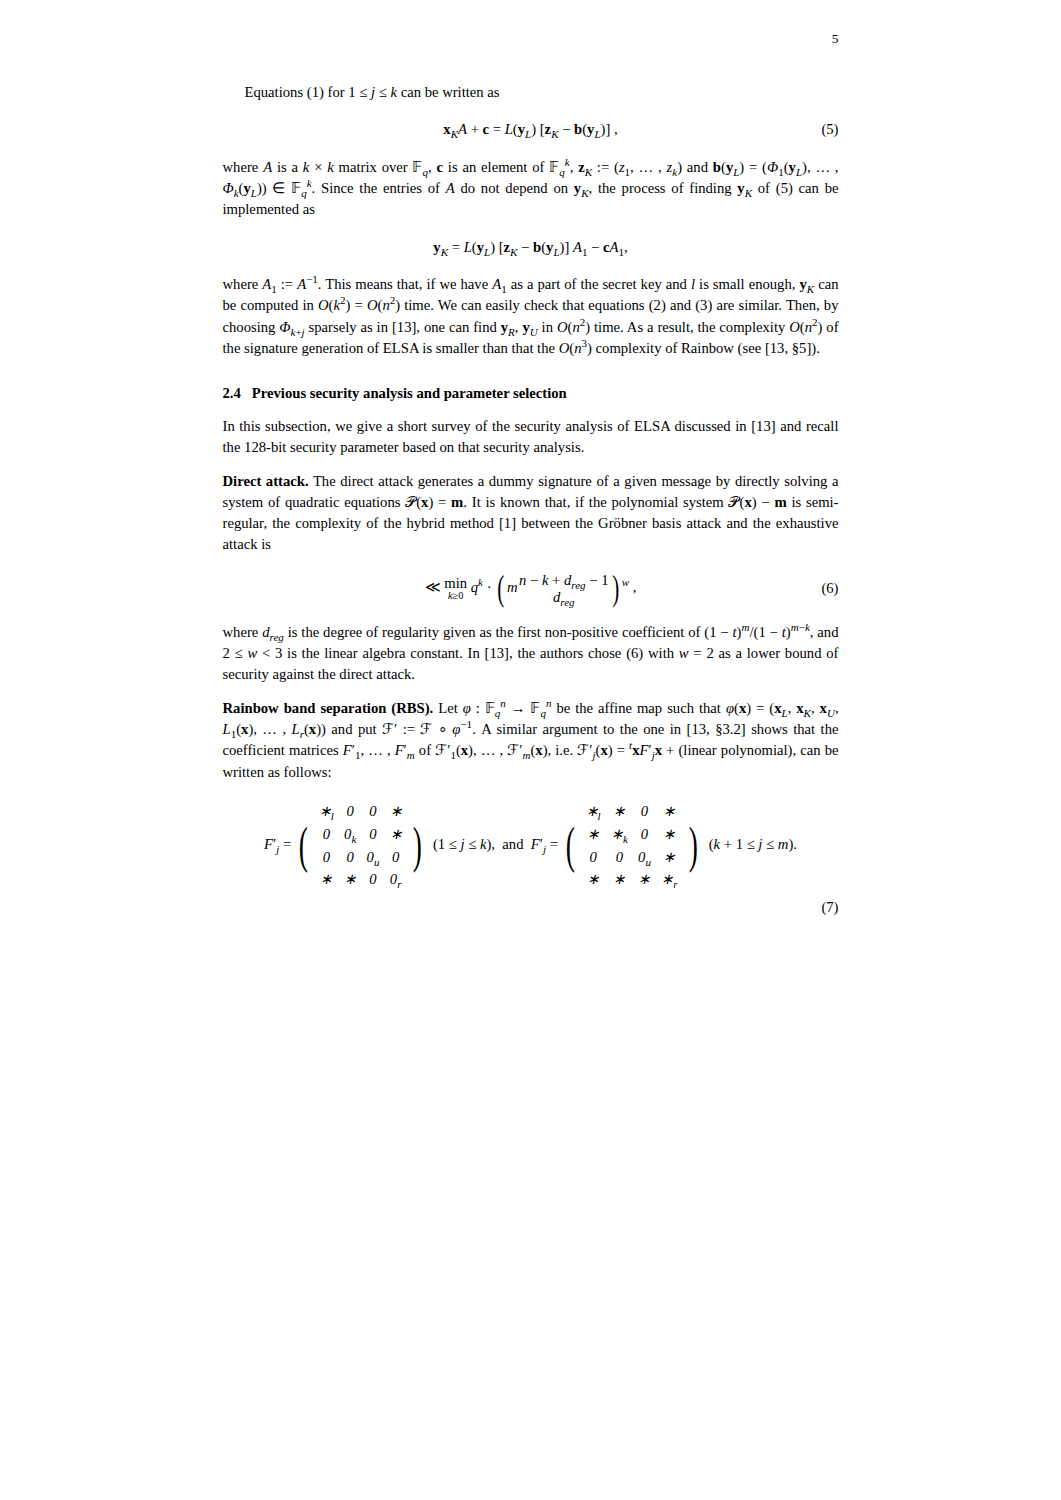5
Equations (1) for 1 ≤ j ≤ k can be written as
xKA + c = L(yL) [zK − b(yL)] , (5)
where A is a k × k matrix over 𝔽q, c is an element of 𝔽qk, zK := (z1, … , zk) and b(yL) = (Φ1(yL), … , Φk(yL)) ∈ 𝔽qk. Since the entries of A do not depend on yK, the process of finding yK of (5) can be implemented as
yK = L(yL) [zK − b(yL)] A1 − cA1,
where A1 := A−1. This means that, if we have A1 as a part of the secret key and l is small enough, yK can be computed in O(k2) = O(n2) time. We can easily check that equations (2) and (3) are similar. Then, by choosing Φk+j sparsely as in [13], one can find yR, yU in O(n2) time. As a result, the complexity O(n2) of the signature generation of ELSA is smaller than that the O(n3) complexity of Rainbow (see [13, §5]).
2.4 Previous security analysis and parameter selection
In this subsection, we give a short survey of the security analysis of ELSA discussed in [13] and recall the 128-bit security parameter based on that security analysis.
Direct attack. The direct attack generates a dummy signature of a given message by directly solving a system of quadratic equations 𝒫(x) = m. It is known that, if the polynomial system 𝒫(x) − m is semi-regular, the complexity of the hybrid method [1] between the Gröbner basis attack and the exhaustive attack is
≪ min k≥0 qk · (mn − k + dreg − 1 dreg)w , (6)
where dreg is the degree of regularity given as the first non-positive coefficient of (1 − t)m/(1 − t)m−k, and 2 ≤ w < 3 is the linear algebra constant. In [13], the authors chose (6) with w = 2 as a lower bound of security against the direct attack.
Rainbow band separation (RBS). Let φ : 𝔽qn → 𝔽qn be the affine map such that φ(x) = (xL, xK, xU, L1(x), … , Lr(x)) and put ℱ′ := ℱ ∘ φ−1. A similar argument to the one in [13, §3.2] shows that the coefficient matrices F′1, … , F′m of ℱ′1(x), … , ℱ′m(x), i.e. ℱ′j(x) = txF′jx + (linear polynomial), can be written as follows:
F′j = (
| ∗ l | 0 | 0 | ∗ |
| 0 | 0 k | 0 | ∗ |
| 0 | 0 | 0 u | 0 |
| ∗ | ∗ | 0 | 0 r |
) (1 ≤ j ≤ k), and F′j = (
| ∗ l | ∗ | 0 | ∗ |
| ∗ | ∗ k | 0 | ∗ |
| 0 | 0 | 0 u | ∗ |
| ∗ | ∗ | ∗ | ∗ r |
) (k + 1 ≤ j ≤ m).
(7)